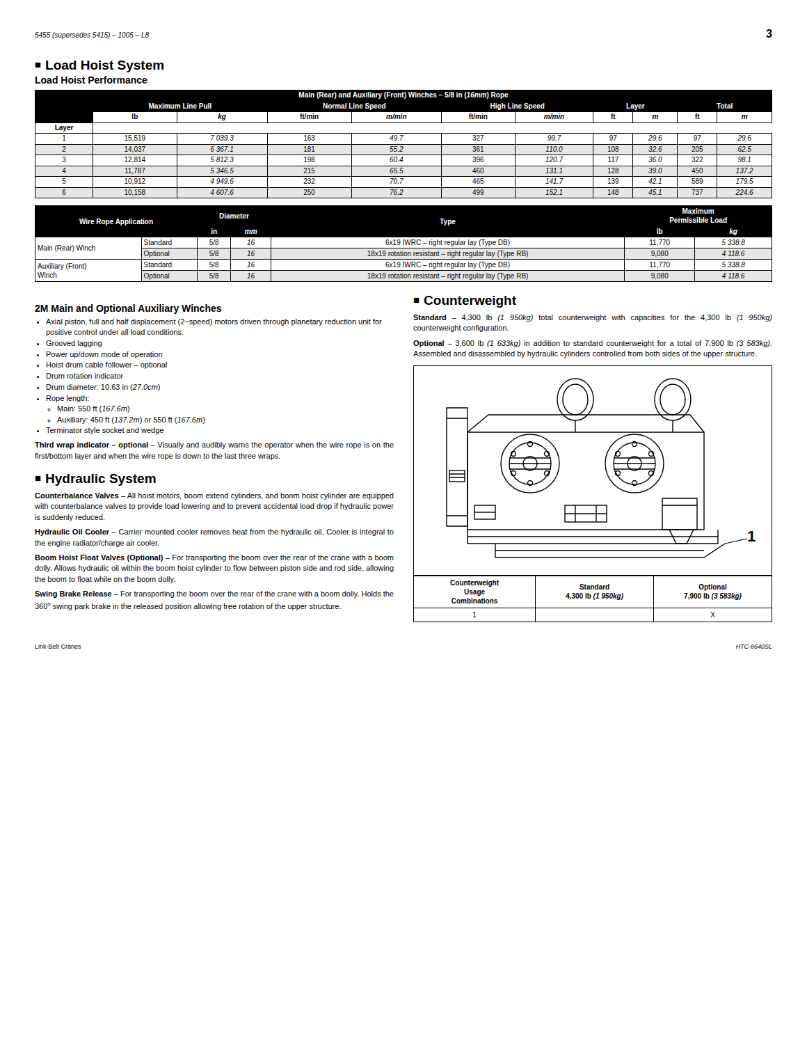5455 (supersedes 5415) – 1005 – L8
3
Load Hoist System
Load Hoist Performance
| Main (Rear) and Auxiliary (Front) Winches – 5/8 in ( 16mm ) Rope |
| --- |
| | Maximum Line Pull | Normal Line Speed | High Line Speed | Layer | Total |
| lb | kg | ft/min | m/min | ft/min | m/min | ft | m | ft | m |
| Layer | |
| 1 | 15,519 | 7 039.3 | 163 | 49.7 | 327 | 99.7 | 97 | 29.6 | 97 | 29.6 |
| 2 | 14,037 | 6 367.1 | 181 | 55.2 | 361 | 110.0 | 108 | 32.6 | 205 | 62.5 |
| 3 | 12,814 | 5 812.3 | 198 | 60.4 | 396 | 120.7 | 117 | 36.0 | 322 | 98.1 |
| 4 | 11,787 | 5 346.5 | 215 | 65.5 | 460 | 131.1 | 128 | 39.0 | 450 | 137.2 |
| 5 | 10,912 | 4 949.6 | 232 | 70.7 | 465 | 141.7 | 139 | 42.1 | 589 | 179.5 |
| 6 | 10,158 | 4 607.6 | 250 | 76.2 | 499 | 152.1 | 148 | 45.1 | 737 | 224.6 |
| Wire Rope Application | Diameter | Type | Maximum Permissible Load |
| --- | --- | --- | --- |
| in | mm | lb | kg |
| Main (Rear) Winch | Standard | 5/8 | 16 | 6x19 IWRC – right regular lay (Type DB) | 11,770 | 5 338.8 |
| Optional | 5/8 | 16 | 18x19 rotation resistant – right regular lay (Type RB) | 9,080 | 4 118.6 |
| Auxiliary (Front) Winch | Standard | 5/8 | 16 | 6x19 IWRC – right regular lay (Type DB) | 11,770 | 5 338.8 |
| Optional | 5/8 | 16 | 18x19 rotation resistant – right regular lay (Type RB) | 9,080 | 4 118.6 |
2M Main and Optional Auxiliary Winches
Axial piston, full and half displacement (2−speed) motors driven through planetary reduction unit for positive control under all load conditions.
Grooved lagging
Power up/down mode of operation
Hoist drum cable follower – optional
Drum rotation indicator
Drum diameter: 10.63 in (27.0cm)
Rope length:
Main: 550 ft (167.6m)
Auxiliary: 450 ft (137.2m) or 550 ft (167.6m)
Terminator style socket and wedge
Third wrap indicator – optional – Visually and audibly warns the operator when the wire rope is on the first/bottom layer and when the wire rope is down to the last three wraps.
Hydraulic System
Counterbalance Valves – All hoist motors, boom extend cylinders, and boom hoist cylinder are equipped with counterbalance valves to provide load lowering and to prevent accidental load drop if hydraulic power is suddenly reduced.
Hydraulic Oil Cooler – Carrier mounted cooler removes heat from the hydraulic oil. Cooler is integral to the engine radiator/charge air cooler.
Boom Hoist Float Valves (Optional) – For transporting the boom over the rear of the crane with a boom dolly. Allows hydraulic oil within the boom hoist cylinder to flow between piston side and rod side, allowing the boom to float while on the boom dolly.
Swing Brake Release – For transporting the boom over the rear of the crane with a boom dolly. Holds the 360o swing park brake in the released position allowing free rotation of the upper structure.
Counterweight
Standard – 4,300 lb (1 950kg) total counterweight with capacities for the 4,300 lb (1 950kg) counterweight configuration.
Optional – 3,600 lb (1 633kg) in addition to standard counterweight for a total of 7,900 lb (3 583kg). Assembled and disassembled by hydraulic cylinders controlled from both sides of the upper structure.
1
| Counterweight Usage Combinations | Standard 4,300 lb (1 950kg) | Optional 7,900 lb (3 583kg) |
| --- | --- | --- |
| 1 | | X |
Link-Belt Cranes
HTC-8640SL